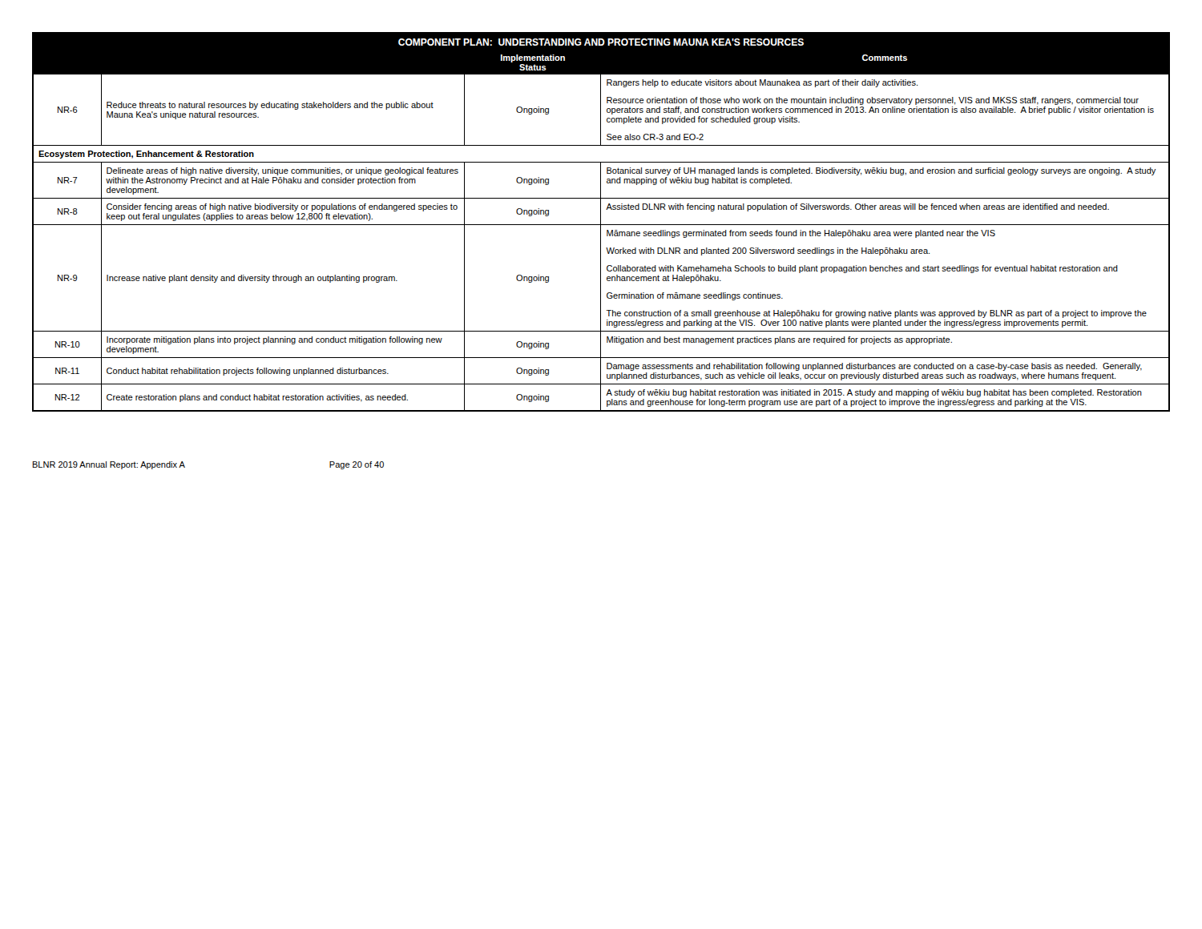| COMPONENT PLAN: UNDERSTANDING AND PROTECTING MAUNA KEA'S RESOURCES |
| --- |
| | | Implementation Status | Comments |
| NR-6 | Reduce threats to natural resources by educating stakeholders and the public about Mauna Kea's unique natural resources. | Ongoing | Rangers help to educate visitors about Maunakea as part of their daily activities. Resource orientation of those who work on the mountain including observatory personnel, VIS and MKSS staff, rangers, commercial tour operators and staff, and construction workers commenced in 2013. An online orientation is also available. A brief public / visitor orientation is complete and provided for scheduled group visits. See also CR-3 and EO-2 |
| Ecosystem Protection, Enhancement & Restoration |
| NR-7 | Delineate areas of high native diversity, unique communities, or unique geological features within the Astronomy Precinct and at Hale Pōhaku and consider protection from development. | Ongoing | Botanical survey of UH managed lands is completed. Biodiversity, wēkiu bug, and erosion and surficial geology surveys are ongoing. A study and mapping of wēkiu bug habitat is completed. |
| NR-8 | Consider fencing areas of high native biodiversity or populations of endangered species to keep out feral ungulates (applies to areas below 12,800 ft elevation). | Ongoing | Assisted DLNR with fencing natural population of Silverswords. Other areas will be fenced when areas are identified and needed. |
| NR-9 | Increase native plant density and diversity through an outplanting program. | Ongoing | Māmane seedlings germinated from seeds found in the Halepōhaku area were planted near the VIS Worked with DLNR and planted 200 Silversword seedlings in the Halepōhaku area. Collaborated with Kamehameha Schools to build plant propagation benches and start seedlings for eventual habitat restoration and enhancement at Halepōhaku. Germination of māmane seedlings continues. The construction of a small greenhouse at Halepōhaku for growing native plants was approved by BLNR as part of a project to improve the ingress/egress and parking at the VIS. Over 100 native plants were planted under the ingress/egress improvements permit. |
| NR-10 | Incorporate mitigation plans into project planning and conduct mitigation following new development. | Ongoing | Mitigation and best management practices plans are required for projects as appropriate. |
| NR-11 | Conduct habitat rehabilitation projects following unplanned disturbances. | Ongoing | Damage assessments and rehabilitation following unplanned disturbances are conducted on a case-by-case basis as needed. Generally, unplanned disturbances, such as vehicle oil leaks, occur on previously disturbed areas such as roadways, where humans frequent. |
| NR-12 | Create restoration plans and conduct habitat restoration activities, as needed. | Ongoing | A study of wēkiu bug habitat restoration was initiated in 2015. A study and mapping of wēkiu bug habitat has been completed. Restoration plans and greenhouse for long-term program use are part of a project to improve the ingress/egress and parking at the VIS. |
BLNR 2019 Annual Report: Appendix A Page 20 of 40